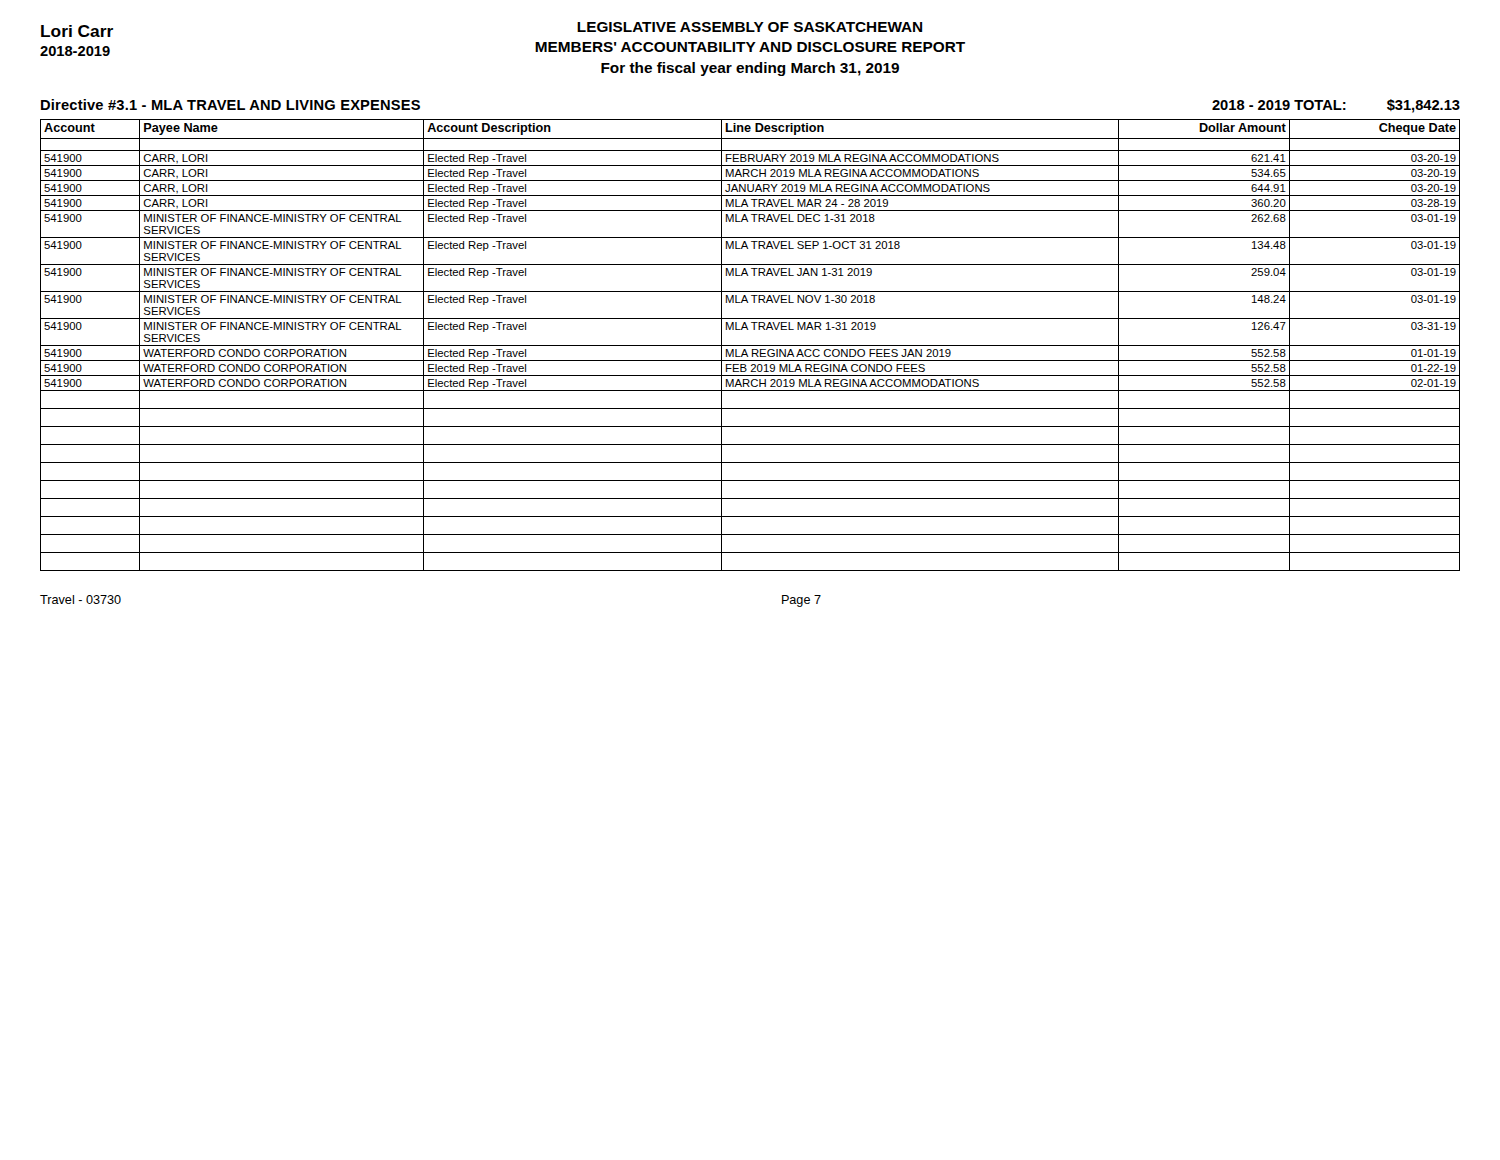Lori Carr
2018-2019
LEGISLATIVE ASSEMBLY OF SASKATCHEWAN
MEMBERS' ACCOUNTABILITY AND DISCLOSURE REPORT
For the fiscal year ending March 31, 2019
Directive #3.1 - MLA TRAVEL AND LIVING EXPENSES
2018 - 2019 TOTAL:$31,842.13
| Account | Payee Name | Account Description | Line Description | Dollar Amount | Cheque Date |
| --- | --- | --- | --- | --- | --- |
| 541900 | CARR, LORI | Elected Rep -Travel | FEBRUARY 2019 MLA REGINA ACCOMMODATIONS | 621.41 | 03-20-19 |
| 541900 | CARR, LORI | Elected Rep -Travel | MARCH 2019 MLA REGINA ACCOMMODATIONS | 534.65 | 03-20-19 |
| 541900 | CARR, LORI | Elected Rep -Travel | JANUARY 2019 MLA REGINA ACCOMMODATIONS | 644.91 | 03-20-19 |
| 541900 | CARR, LORI | Elected Rep -Travel | MLA TRAVEL MAR 24 - 28 2019 | 360.20 | 03-28-19 |
| 541900 | MINISTER OF FINANCE-MINISTRY OF CENTRAL SERVICES | Elected Rep -Travel | MLA TRAVEL DEC 1-31 2018 | 262.68 | 03-01-19 |
| 541900 | MINISTER OF FINANCE-MINISTRY OF CENTRAL SERVICES | Elected Rep -Travel | MLA TRAVEL SEP 1-OCT 31 2018 | 134.48 | 03-01-19 |
| 541900 | MINISTER OF FINANCE-MINISTRY OF CENTRAL SERVICES | Elected Rep -Travel | MLA TRAVEL JAN 1-31 2019 | 259.04 | 03-01-19 |
| 541900 | MINISTER OF FINANCE-MINISTRY OF CENTRAL SERVICES | Elected Rep -Travel | MLA TRAVEL NOV 1-30 2018 | 148.24 | 03-01-19 |
| 541900 | MINISTER OF FINANCE-MINISTRY OF CENTRAL SERVICES | Elected Rep -Travel | MLA TRAVEL MAR 1-31 2019 | 126.47 | 03-31-19 |
| 541900 | WATERFORD CONDO CORPORATION | Elected Rep -Travel | MLA REGINA ACC CONDO FEES JAN 2019 | 552.58 | 01-01-19 |
| 541900 | WATERFORD CONDO CORPORATION | Elected Rep -Travel | FEB 2019 MLA REGINA CONDO FEES | 552.58 | 01-22-19 |
| 541900 | WATERFORD CONDO CORPORATION | Elected Rep -Travel | MARCH 2019 MLA REGINA ACCOMMODATIONS | 552.58 | 02-01-19 |
Travel - 03730
Page 7